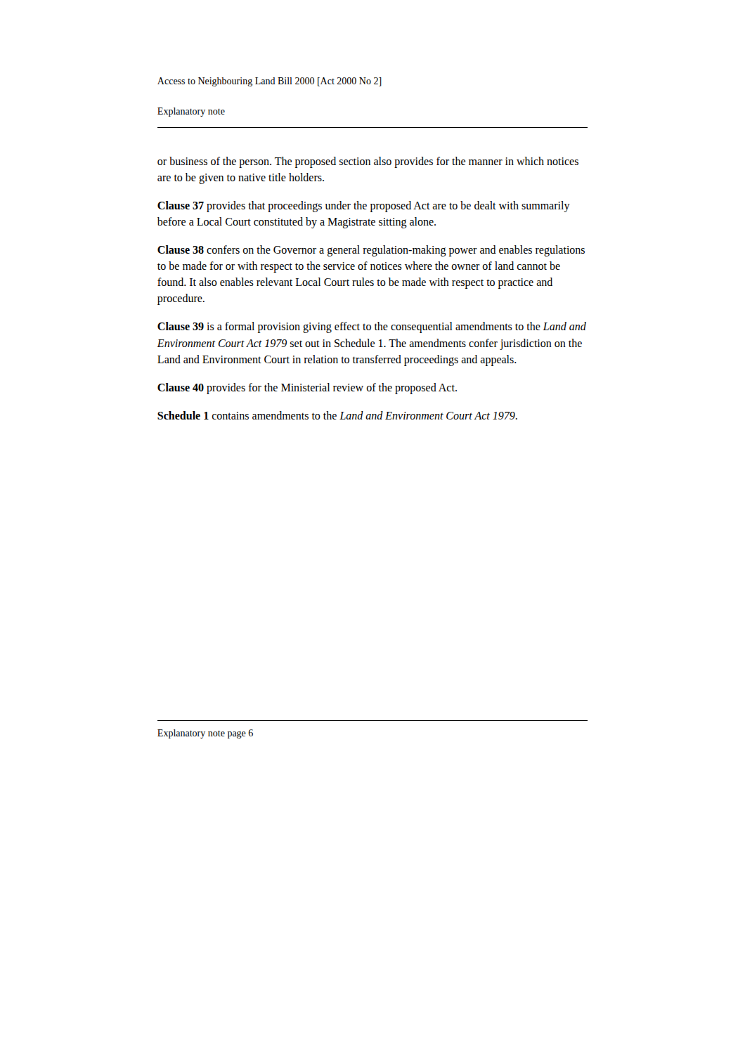Access to Neighbouring Land Bill 2000 [Act 2000 No 2]
Explanatory note
or business of the person. The proposed section also provides for the manner in which notices are to be given to native title holders.
Clause 37 provides that proceedings under the proposed Act are to be dealt with summarily before a Local Court constituted by a Magistrate sitting alone.
Clause 38 confers on the Governor a general regulation-making power and enables regulations to be made for or with respect to the service of notices where the owner of land cannot be found. It also enables relevant Local Court rules to be made with respect to practice and procedure.
Clause 39 is a formal provision giving effect to the consequential amendments to the Land and Environment Court Act 1979 set out in Schedule 1. The amendments confer jurisdiction on the Land and Environment Court in relation to transferred proceedings and appeals.
Clause 40 provides for the Ministerial review of the proposed Act.
Schedule 1 contains amendments to the Land and Environment Court Act 1979.
Explanatory note page 6